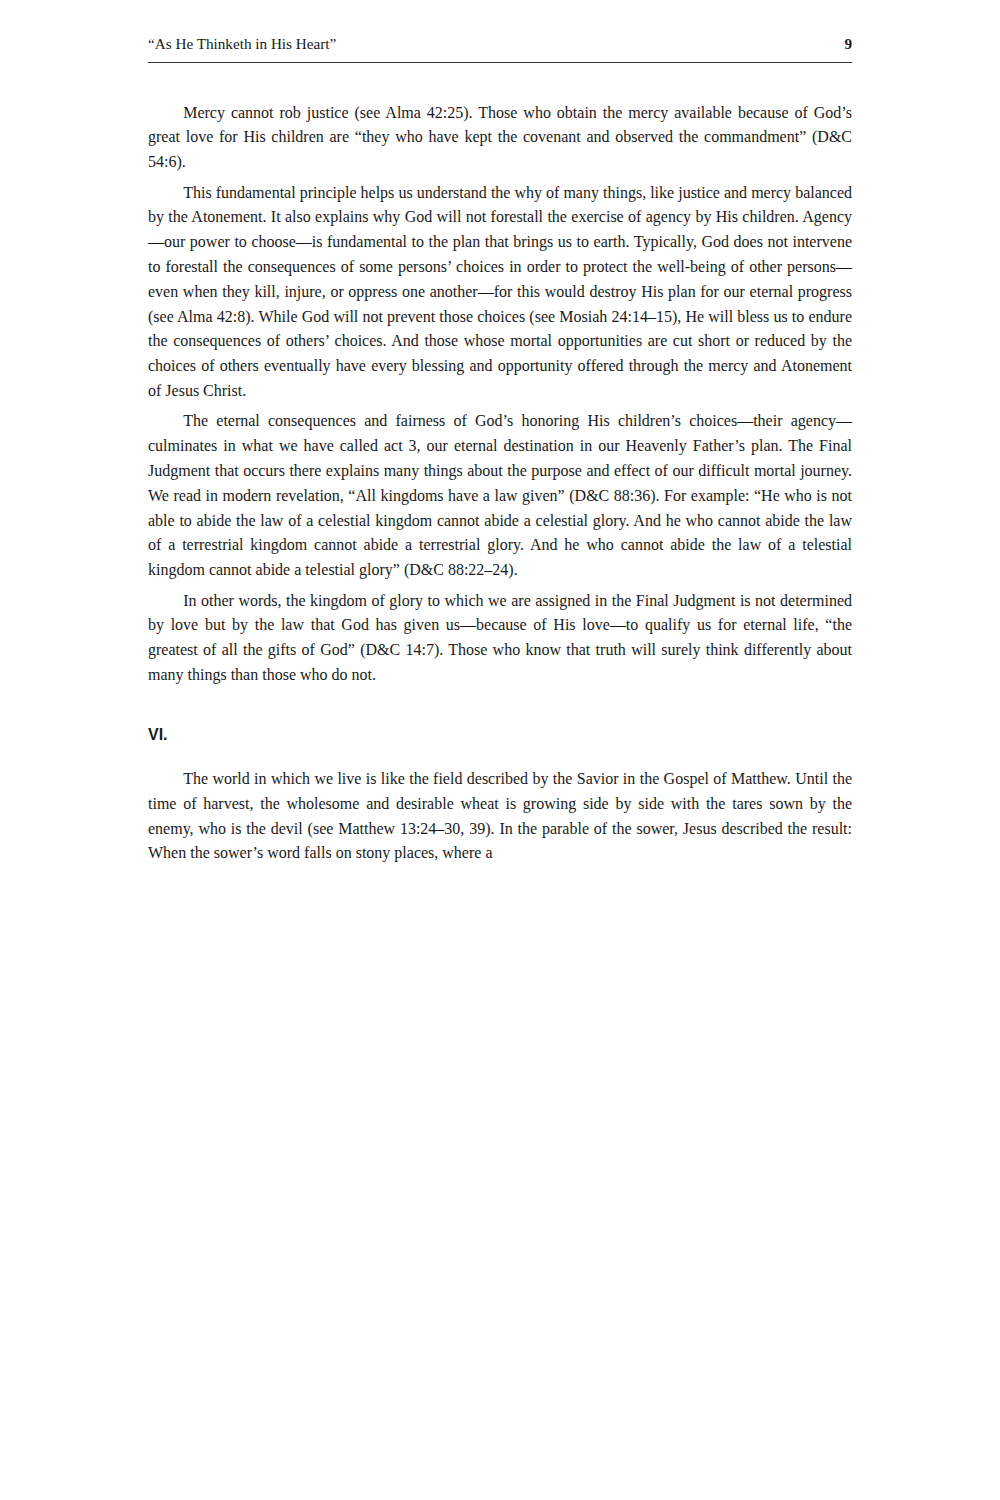“As He Thinketh in His Heart” 9
Mercy cannot rob justice (see Alma 42:25). Those who obtain the mercy available because of God’s great love for His children are “they who have kept the covenant and observed the commandment” (D&C 54:6).
This fundamental principle helps us understand the why of many things, like justice and mercy balanced by the Atonement. It also explains why God will not forestall the exercise of agency by His children. Agency—our power to choose—is fundamental to the plan that brings us to earth. Typically, God does not intervene to forestall the consequences of some persons’ choices in order to protect the well-being of other persons—even when they kill, injure, or oppress one another—for this would destroy His plan for our eternal progress (see Alma 42:8). While God will not prevent those choices (see Mosiah 24:14–15), He will bless us to endure the consequences of others’ choices. And those whose mortal opportunities are cut short or reduced by the choices of others eventually have every blessing and opportunity offered through the mercy and Atonement of Jesus Christ.
The eternal consequences and fairness of God’s honoring His children’s choices—their agency—culminates in what we have called act 3, our eternal destination in our Heavenly Father’s plan. The Final Judgment that occurs there explains many things about the purpose and effect of our difficult mortal journey. We read in modern revelation, “All kingdoms have a law given” (D&C 88:36). For example: “He who is not able to abide the law of a celestial kingdom cannot abide a celestial glory. And he who cannot abide the law of a terrestrial kingdom cannot abide a terrestrial glory. And he who cannot abide the law of a telestial kingdom cannot abide a telestial glory” (D&C 88:22–24).
In other words, the kingdom of glory to which we are assigned in the Final Judgment is not determined by love but by the law that God has given us—because of His love—to qualify us for eternal life, “the greatest of all the gifts of God” (D&C 14:7). Those who know that truth will surely think differently about many things than those who do not.
VI.
The world in which we live is like the field described by the Savior in the Gospel of Matthew. Until the time of harvest, the wholesome and desirable wheat is growing side by side with the tares sown by the enemy, who is the devil (see Matthew 13:24–30, 39). In the parable of the sower, Jesus described the result: When the sower’s word falls on stony places, where a